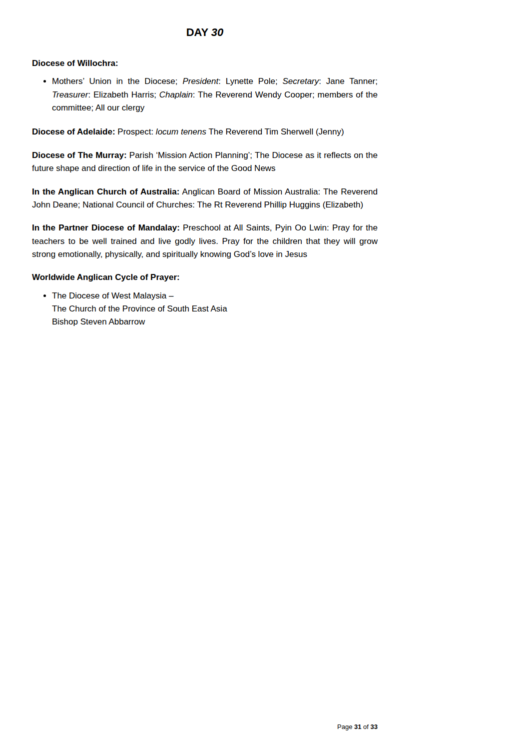DAY 30
Diocese of Willochra:
Mothers’ Union in the Diocese; President: Lynette Pole; Secretary: Jane Tanner; Treasurer: Elizabeth Harris; Chaplain: The Reverend Wendy Cooper; members of the committee; All our clergy
Diocese of Adelaide: Prospect: locum tenens The Reverend Tim Sherwell (Jenny)
Diocese of The Murray: Parish ‘Mission Action Planning’; The Diocese as it reflects on the future shape and direction of life in the service of the Good News
In the Anglican Church of Australia: Anglican Board of Mission Australia: The Reverend John Deane; National Council of Churches: The Rt Reverend Phillip Huggins (Elizabeth)
In the Partner Diocese of Mandalay: Preschool at All Saints, Pyin Oo Lwin: Pray for the teachers to be well trained and live godly lives. Pray for the children that they will grow strong emotionally, physically, and spiritually knowing God’s love in Jesus
Worldwide Anglican Cycle of Prayer:
The Diocese of West Malaysia –
The Church of the Province of South East Asia
Bishop Steven Abbarrow
Page 31 of 33